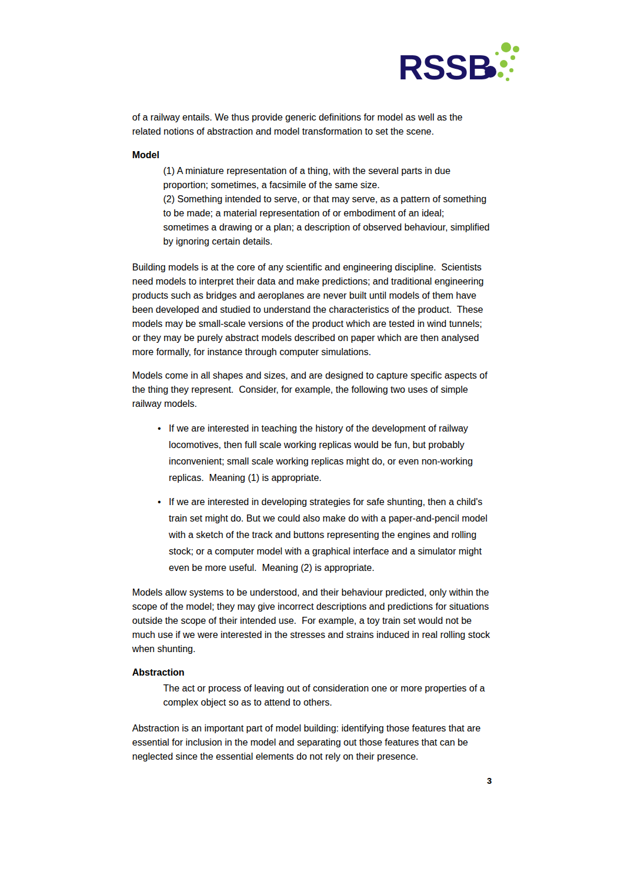RSSB
of a railway entails. We thus provide generic definitions for model as well as the related notions of abstraction and model transformation to set the scene.
Model
(1) A miniature representation of a thing, with the several parts in due proportion; sometimes, a facsimile of the same size.
(2) Something intended to serve, or that may serve, as a pattern of something to be made; a material representation of or embodiment of an ideal; sometimes a drawing or a plan; a description of observed behaviour, simplified by ignoring certain details.
Building models is at the core of any scientific and engineering discipline. Scientists need models to interpret their data and make predictions; and traditional engineering products such as bridges and aeroplanes are never built until models of them have been developed and studied to understand the characteristics of the product. These models may be small-scale versions of the product which are tested in wind tunnels; or they may be purely abstract models described on paper which are then analysed more formally, for instance through computer simulations.
Models come in all shapes and sizes, and are designed to capture specific aspects of the thing they represent. Consider, for example, the following two uses of simple railway models.
If we are interested in teaching the history of the development of railway locomotives, then full scale working replicas would be fun, but probably inconvenient; small scale working replicas might do, or even non-working replicas. Meaning (1) is appropriate.
If we are interested in developing strategies for safe shunting, then a child's train set might do. But we could also make do with a paper-and-pencil model with a sketch of the track and buttons representing the engines and rolling stock; or a computer model with a graphical interface and a simulator might even be more useful. Meaning (2) is appropriate.
Models allow systems to be understood, and their behaviour predicted, only within the scope of the model; they may give incorrect descriptions and predictions for situations outside the scope of their intended use. For example, a toy train set would not be much use if we were interested in the stresses and strains induced in real rolling stock when shunting.
Abstraction
The act or process of leaving out of consideration one or more properties of a complex object so as to attend to others.
Abstraction is an important part of model building: identifying those features that are essential for inclusion in the model and separating out those features that can be neglected since the essential elements do not rely on their presence.
3